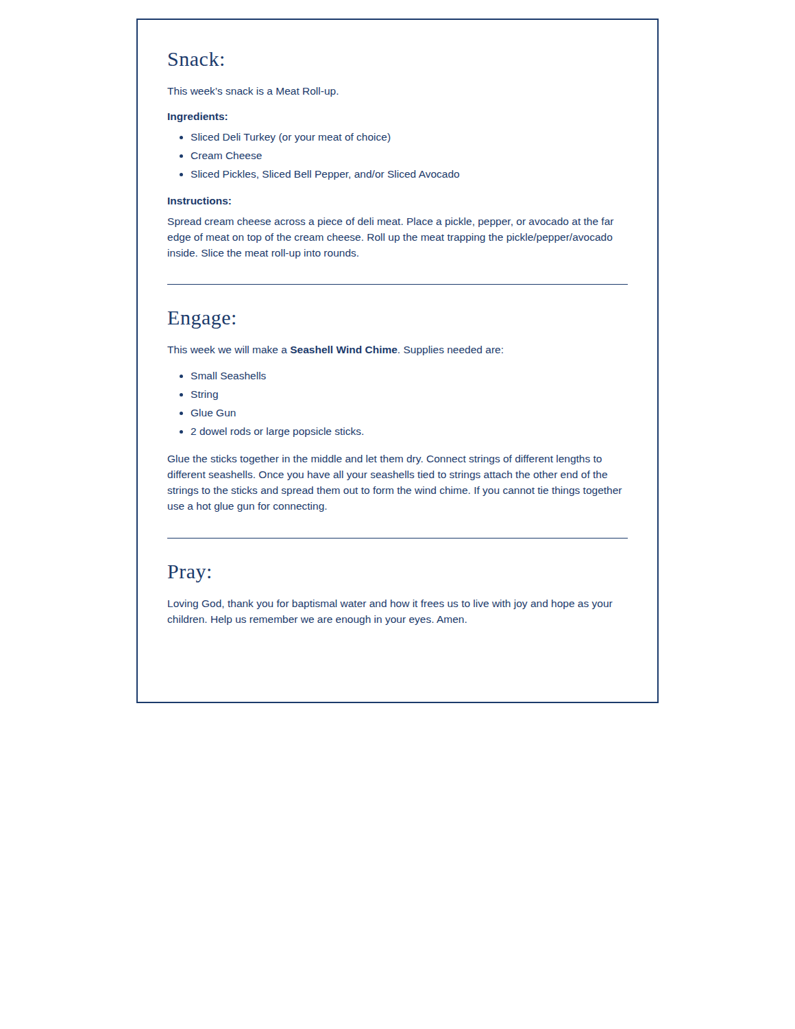Snack:
This week’s snack is a Meat Roll-up.
Ingredients:
Sliced Deli Turkey (or your meat of choice)
Cream Cheese
Sliced Pickles, Sliced Bell Pepper, and/or Sliced Avocado
Instructions:
Spread cream cheese across a piece of deli meat. Place a pickle, pepper, or avocado at the far edge of meat on top of the cream cheese. Roll up the meat trapping the pickle/pepper/avocado inside. Slice the meat roll-up into rounds.
______________________________________________________________________________________________
Engage:
This week we will make a Seashell Wind Chime. Supplies needed are:
Small Seashells
String
Glue Gun
2 dowel rods or large popsicle sticks.
Glue the sticks together in the middle and let them dry. Connect strings of different lengths to different seashells. Once you have all your seashells tied to strings attach the other end of the strings to the sticks and spread them out to form the wind chime. If you cannot tie things together use a hot glue gun for connecting.
______________________________________________________________________________________________
Pray:
Loving God, thank you for baptismal water and how it frees us to live with joy and hope as your children. Help us remember we are enough in your eyes. Amen.